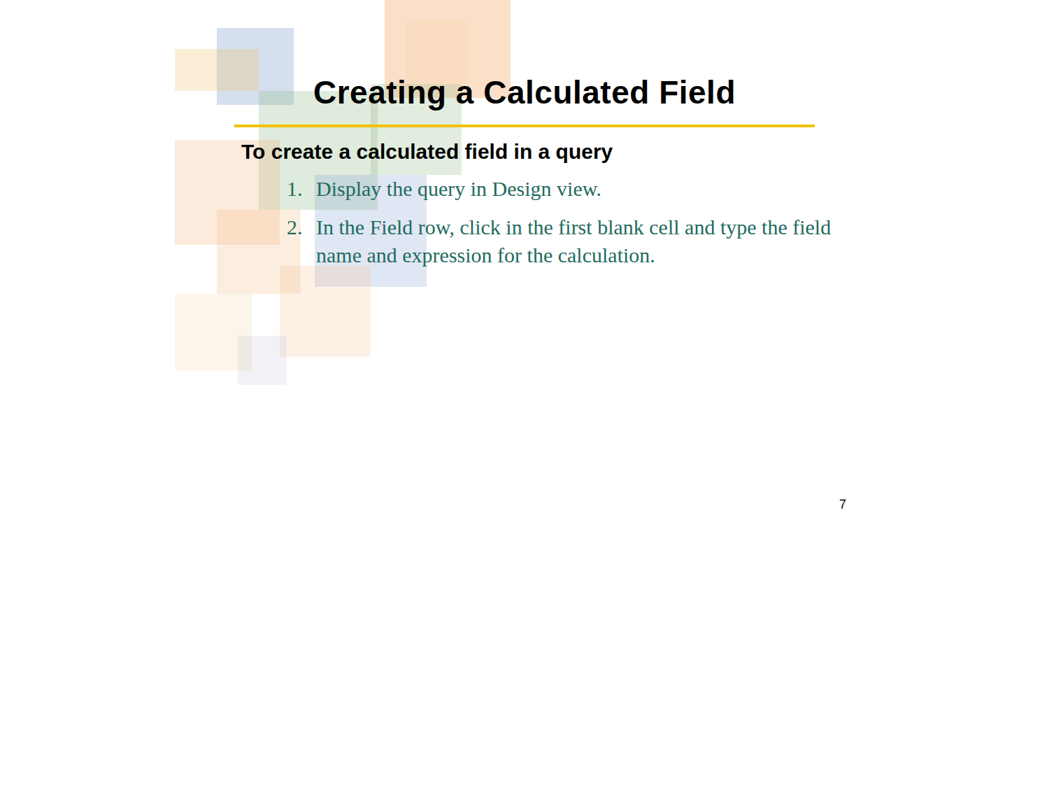Creating a Calculated Field
To create a calculated field in a query
Display the query in Design view.
In the Field row, click in the first blank cell and type the field name and expression for the calculation.
7